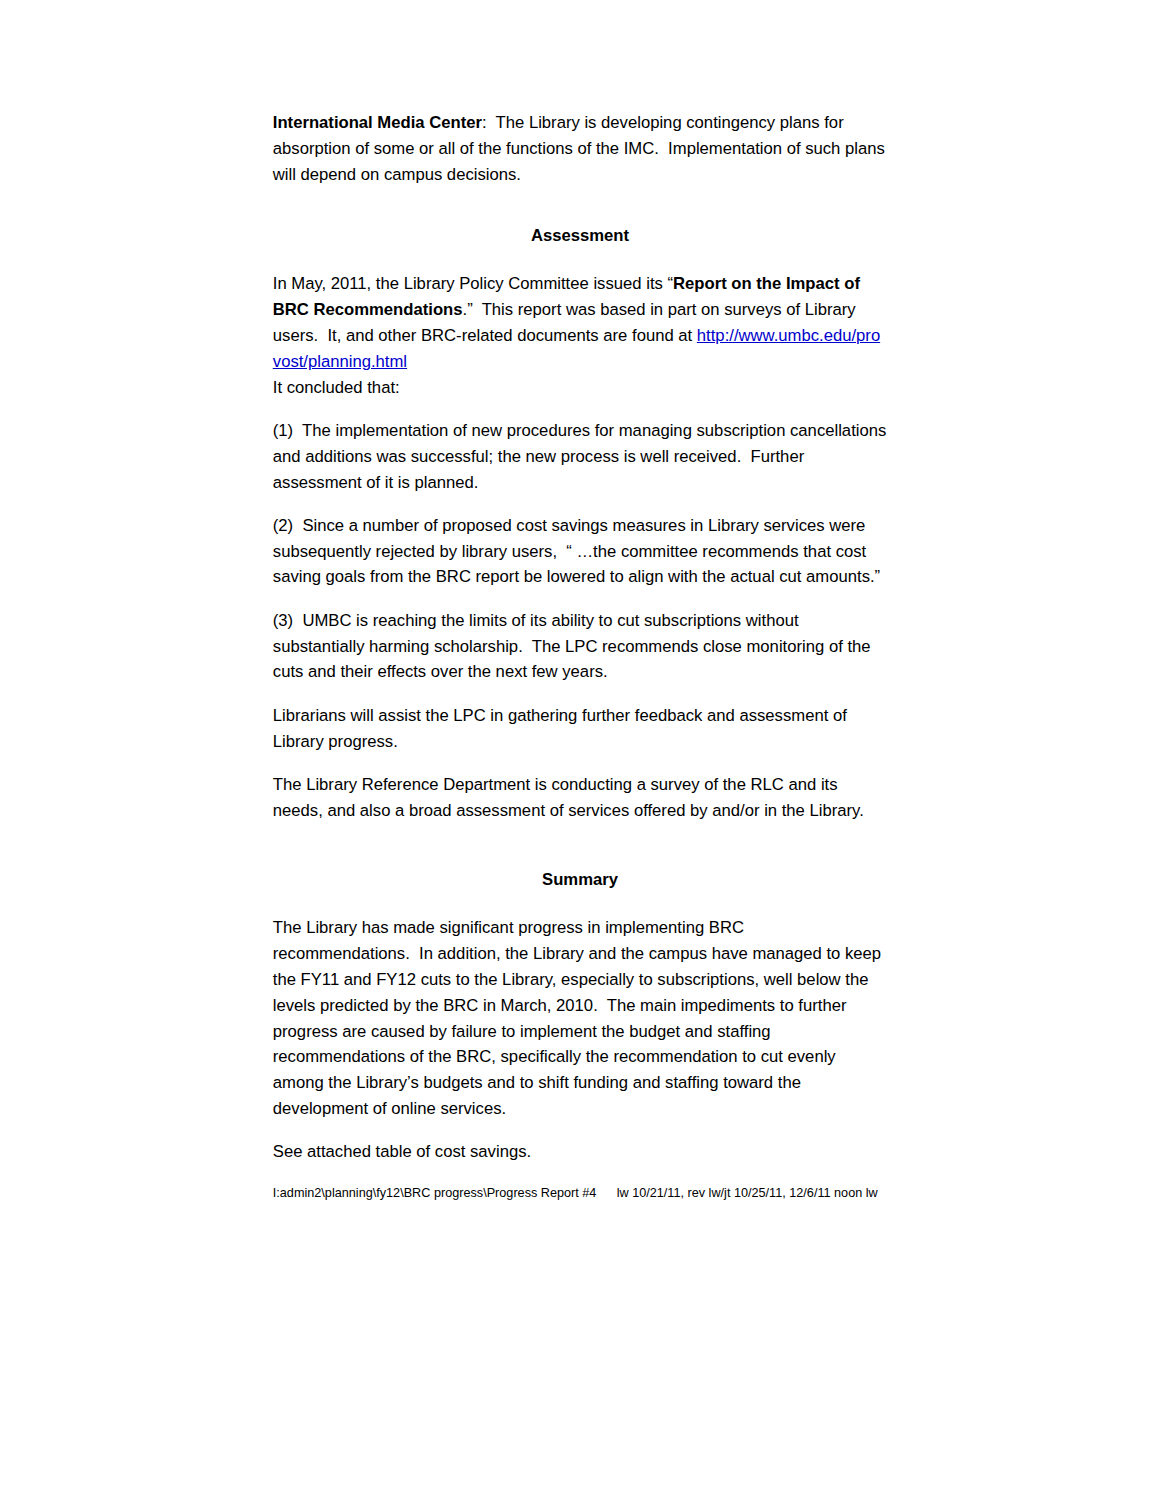International Media Center: The Library is developing contingency plans for absorption of some or all of the functions of the IMC. Implementation of such plans will depend on campus decisions.
Assessment
In May, 2011, the Library Policy Committee issued its “Report on the Impact of BRC Recommendations.” This report was based in part on surveys of Library users. It, and other BRC-related documents are found at http://www.umbc.edu/provost/planning.html
It concluded that:
(1) The implementation of new procedures for managing subscription cancellations and additions was successful; the new process is well received. Further assessment of it is planned.
(2) Since a number of proposed cost savings measures in Library services were subsequently rejected by library users, “ …the committee recommends that cost saving goals from the BRC report be lowered to align with the actual cut amounts.”
(3) UMBC is reaching the limits of its ability to cut subscriptions without substantially harming scholarship. The LPC recommends close monitoring of the cuts and their effects over the next few years.
Librarians will assist the LPC in gathering further feedback and assessment of Library progress.
The Library Reference Department is conducting a survey of the RLC and its needs, and also a broad assessment of services offered by and/or in the Library.
Summary
The Library has made significant progress in implementing BRC recommendations. In addition, the Library and the campus have managed to keep the FY11 and FY12 cuts to the Library, especially to subscriptions, well below the levels predicted by the BRC in March, 2010. The main impediments to further progress are caused by failure to implement the budget and staffing recommendations of the BRC, specifically the recommendation to cut evenly among the Library’s budgets and to shift funding and staffing toward the development of online services.
See attached table of cost savings.
I:admin2\planning\fy12\BRC progress\Progress Report #4 lw 10/21/11, rev lw/jt 10/25/11, 12/6/11 noon lw